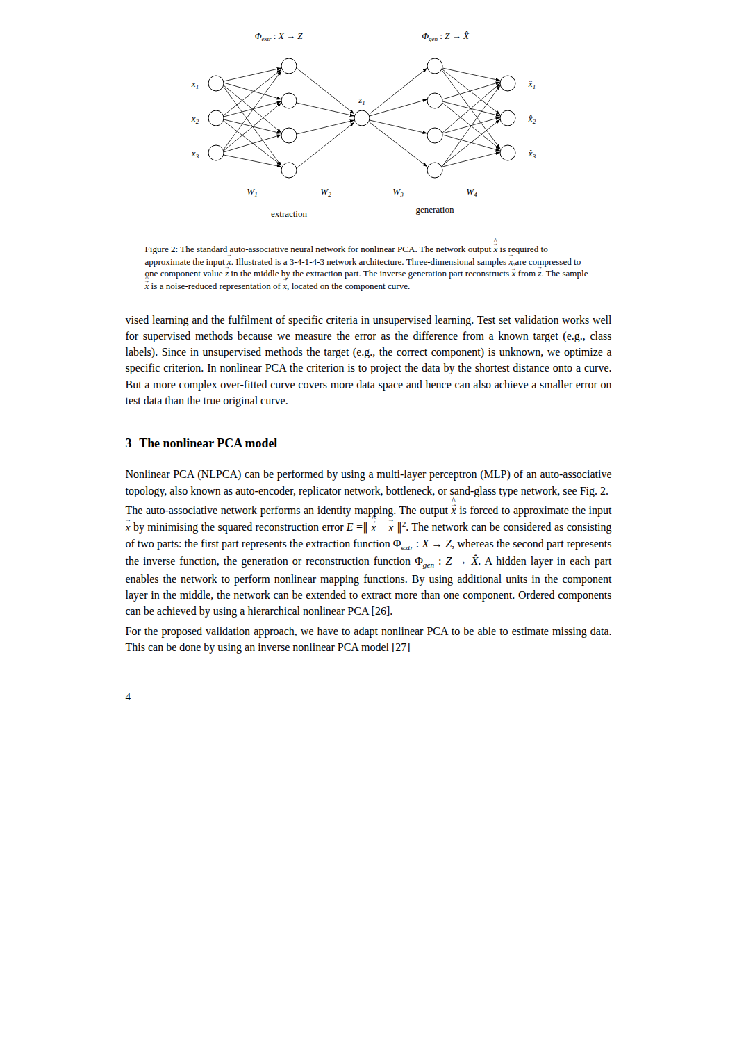Φextr : X → Z Φgen : Z → X̂ x1 x2 x3 z1 x̂1 x̂2 x̂3 W1 W2 W3 W4 extraction generation
Figure 2: The standard auto-associative neural network for nonlinear PCA. The network output x is required to approximate the input x. Illustrated is a 3-4-1-4-3 network architecture. Three-dimensional samples x are compressed to one component value z in the middle by the extraction part. The inverse generation part reconstructs x from z. The sample x is a noise-reduced representation of x, located on the component curve.
vised learning and the fulfilment of specific criteria in unsupervised learning. Test set validation works well for supervised methods because we measure the error as the difference from a known target (e.g., class labels). Since in unsupervised methods the target (e.g., the correct component) is unknown, we optimize a specific criterion. In nonlinear PCA the criterion is to project the data by the shortest distance onto a curve. But a more complex over-fitted curve covers more data space and hence can also achieve a smaller error on test data than the true original curve.
3 The nonlinear PCA model
Nonlinear PCA (NLPCA) can be performed by using a multi-layer perceptron (MLP) of an auto-associative topology, also known as auto-encoder, replicator network, bottleneck, or sand-glass type network, see Fig. 2.
The auto-associative network performs an identity mapping. The output x is forced to approximate the input x by minimising the squared reconstruction error E =∥ x − x ∥2. The network can be considered as consisting of two parts: the first part represents the extraction function Φextr : X → Z, whereas the second part represents the inverse function, the generation or reconstruction function Φgen : Z → X̂. A hidden layer in each part enables the network to perform nonlinear mapping functions. By using additional units in the component layer in the middle, the network can be extended to extract more than one component. Ordered components can be achieved by using a hierarchical nonlinear PCA [26].
For the proposed validation approach, we have to adapt nonlinear PCA to be able to estimate missing data. This can be done by using an inverse nonlinear PCA model [27]
4